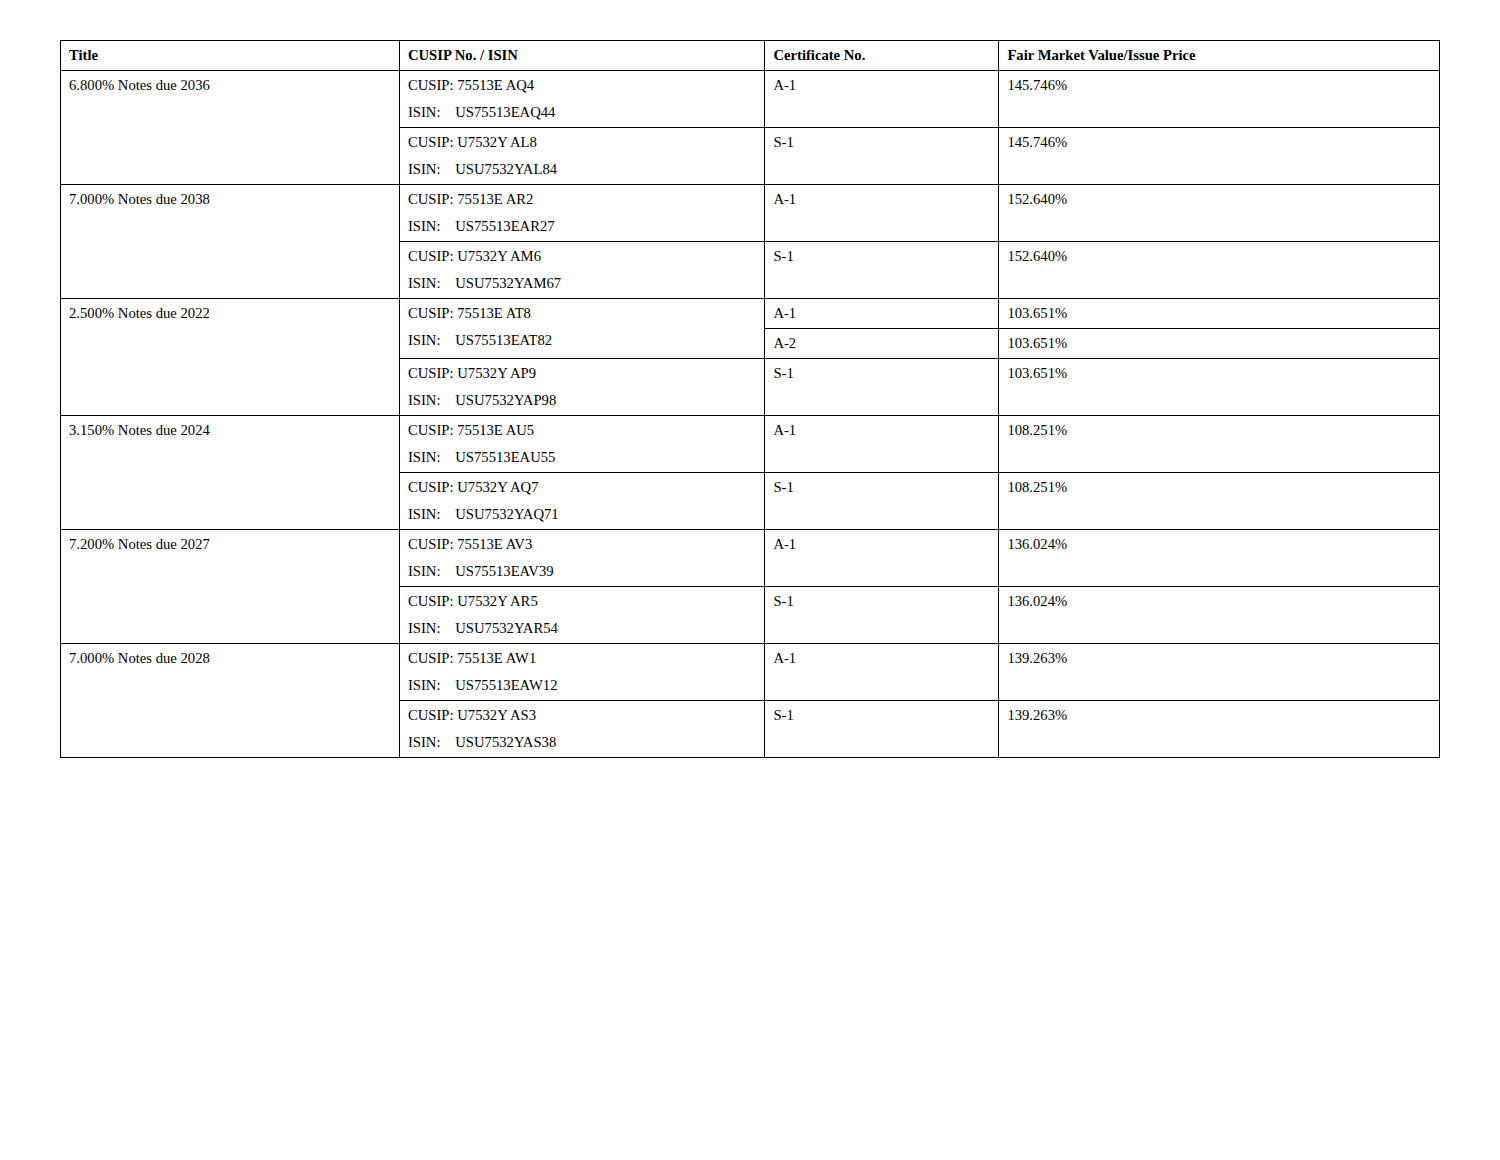| Title | CUSIP No. / ISIN | Certificate No. | Fair Market Value/Issue Price |
| --- | --- | --- | --- |
| 6.800% Notes due 2036 | CUSIP: 75513E AQ4 ISIN: US75513EAQ44 | A-1 | 145.746% |
| CUSIP: U7532Y AL8 ISIN: USU7532YAL84 | S-1 | 145.746% |
| 7.000% Notes due 2038 | CUSIP: 75513E AR2 ISIN: US75513EAR27 | A-1 | 152.640% |
| CUSIP: U7532Y AM6 ISIN: USU7532YAM67 | S-1 | 152.640% |
| 2.500% Notes due 2022 | CUSIP: 75513E AT8 ISIN: US75513EAT82 | A-1 | 103.651% |
| A-2 | 103.651% |
| CUSIP: U7532Y AP9 ISIN: USU7532YAP98 | S-1 | 103.651% |
| 3.150% Notes due 2024 | CUSIP: 75513E AU5 ISIN: US75513EAU55 | A-1 | 108.251% |
| CUSIP: U7532Y AQ7 ISIN: USU7532YAQ71 | S-1 | 108.251% |
| 7.200% Notes due 2027 | CUSIP: 75513E AV3 ISIN: US75513EAV39 | A-1 | 136.024% |
| CUSIP: U7532Y AR5 ISIN: USU7532YAR54 | S-1 | 136.024% |
| 7.000% Notes due 2028 | CUSIP: 75513E AW1 ISIN: US75513EAW12 | A-1 | 139.263% |
| CUSIP: U7532Y AS3 ISIN: USU7532YAS38 | S-1 | 139.263% |